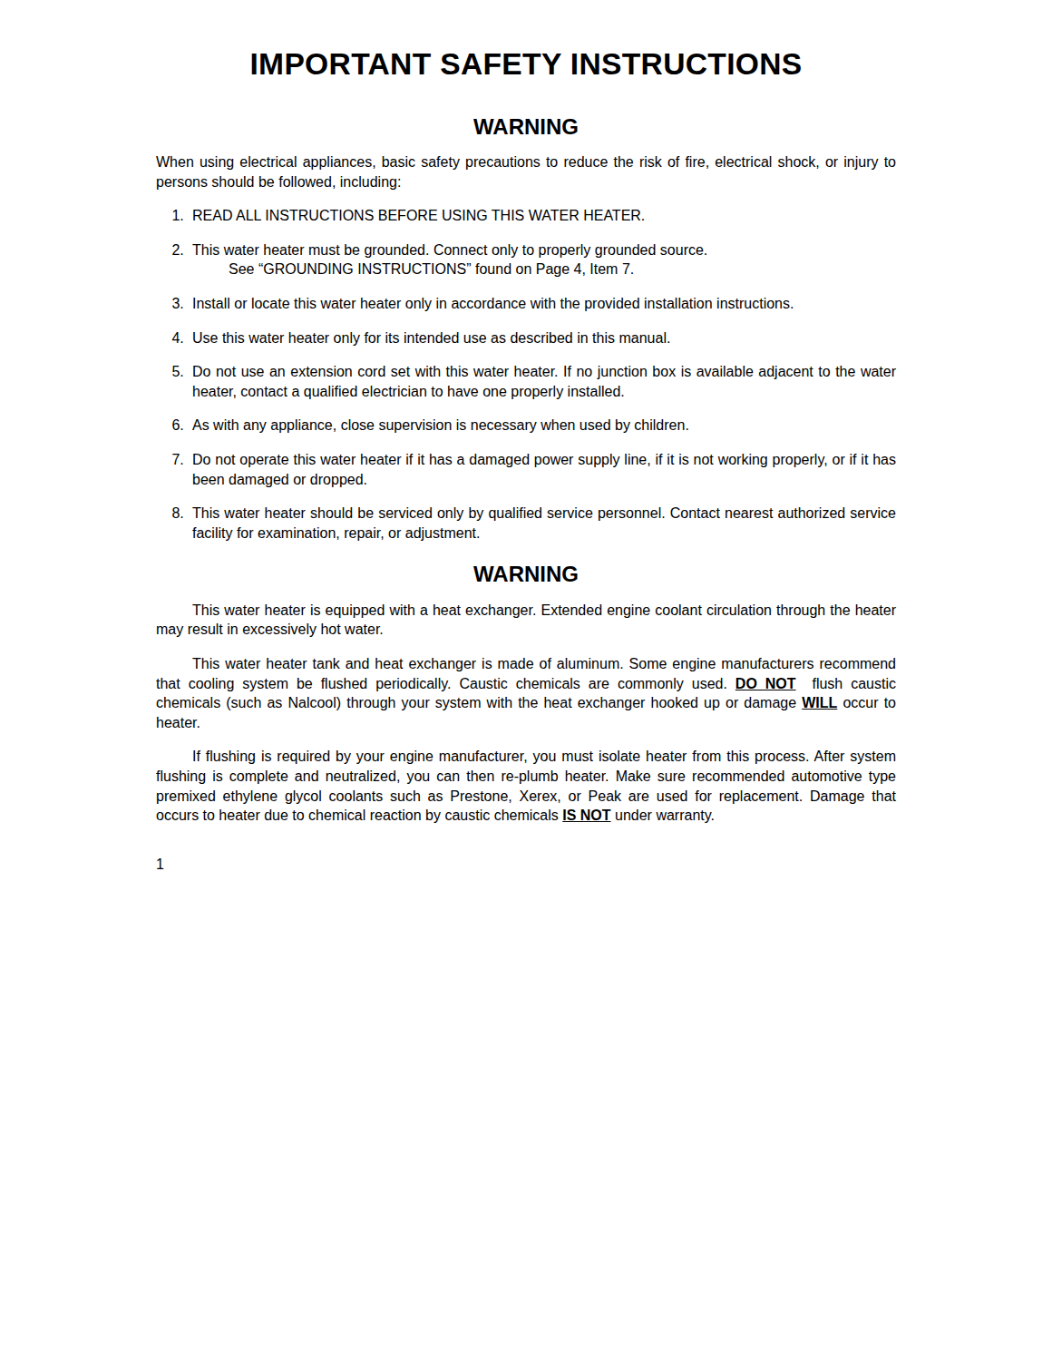IMPORTANT SAFETY INSTRUCTIONS
WARNING
When using electrical appliances, basic safety precautions to reduce the risk of fire, electrical shock, or injury to persons should be followed, including:
READ ALL INSTRUCTIONS BEFORE USING THIS WATER HEATER.
This water heater must be grounded. Connect only to properly grounded source. See “GROUNDING INSTRUCTIONS” found on Page 4, Item 7.
Install or locate this water heater only in accordance with the provided installation instructions.
Use this water heater only for its intended use as described in this manual.
Do not use an extension cord set with this water heater. If no junction box is available adjacent to the water heater, contact a qualified electrician to have one properly installed.
As with any appliance, close supervision is necessary when used by children.
Do not operate this water heater if it has a damaged power supply line, if it is not working properly, or if it has been damaged or dropped.
This water heater should be serviced only by qualified service personnel. Contact nearest authorized service facility for examination, repair, or adjustment.
WARNING
This water heater is equipped with a heat exchanger. Extended engine coolant circulation through the heater may result in excessively hot water.
This water heater tank and heat exchanger is made of aluminum. Some engine manufacturers recommend that cooling system be flushed periodically. Caustic chemicals are commonly used. DO NOT flush caustic chemicals (such as Nalcool) through your system with the heat exchanger hooked up or damage WILL occur to heater.
If flushing is required by your engine manufacturer, you must isolate heater from this process. After system flushing is complete and neutralized, you can then re-plumb heater. Make sure recommended automotive type premixed ethylene glycol coolants such as Prestone, Xerex, or Peak are used for replacement. Damage that occurs to heater due to chemical reaction by caustic chemicals IS NOT under warranty.
1